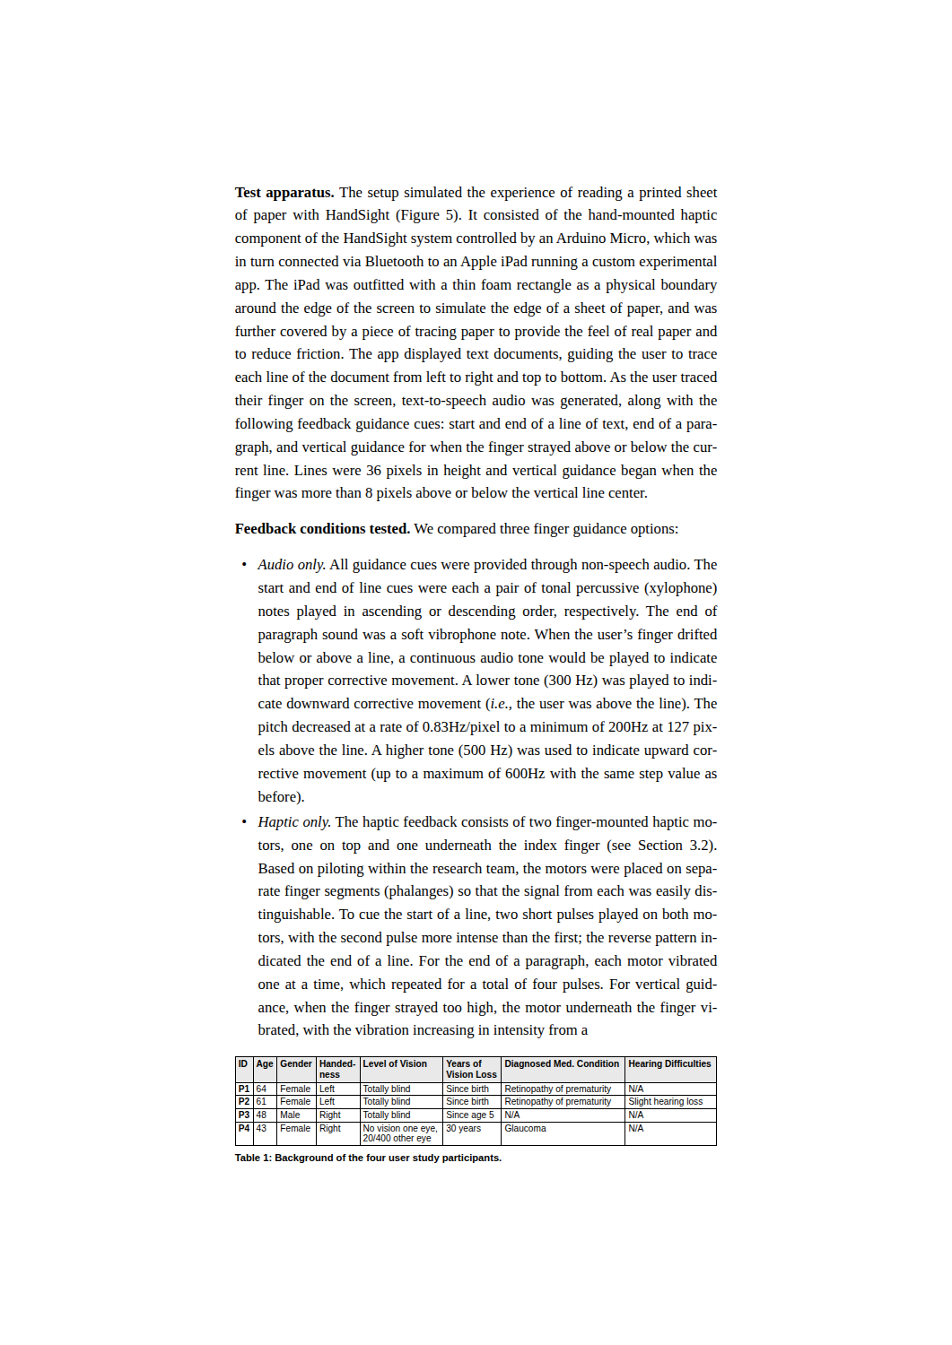Test apparatus. The setup simulated the experience of reading a printed sheet of paper with HandSight (Figure 5). It consisted of the hand-mounted haptic component of the HandSight system controlled by an Arduino Micro, which was in turn connected via Bluetooth to an Apple iPad running a custom experimental app. The iPad was outfitted with a thin foam rectangle as a physical boundary around the edge of the screen to simulate the edge of a sheet of paper, and was further covered by a piece of tracing paper to provide the feel of real paper and to reduce friction. The app displayed text documents, guiding the user to trace each line of the document from left to right and top to bottom. As the user traced their finger on the screen, text-to-speech audio was generated, along with the following feedback guidance cues: start and end of a line of text, end of a paragraph, and vertical guidance for when the finger strayed above or below the current line. Lines were 36 pixels in height and vertical guidance began when the finger was more than 8 pixels above or below the vertical line center.
Feedback conditions tested. We compared three finger guidance options:
Audio only. All guidance cues were provided through non-speech audio. The start and end of line cues were each a pair of tonal percussive (xylophone) notes played in ascending or descending order, respectively. The end of paragraph sound was a soft vibrophone note. When the user’s finger drifted below or above a line, a continuous audio tone would be played to indicate that proper corrective movement. A lower tone (300 Hz) was played to indicate downward corrective movement (i.e., the user was above the line). The pitch decreased at a rate of 0.83Hz/pixel to a minimum of 200Hz at 127 pixels above the line. A higher tone (500 Hz) was used to indicate upward corrective movement (up to a maximum of 600Hz with the same step value as before).
Haptic only. The haptic feedback consists of two finger-mounted haptic motors, one on top and one underneath the index finger (see Section 3.2). Based on piloting within the research team, the motors were placed on separate finger segments (phalanges) so that the signal from each was easily distinguishable. To cue the start of a line, two short pulses played on both motors, with the second pulse more intense than the first; the reverse pattern indicated the end of a line. For the end of a paragraph, each motor vibrated one at a time, which repeated for a total of four pulses. For vertical guidance, when the finger strayed too high, the motor underneath the finger vibrated, with the vibration increasing in intensity from a
| ID | Age | Gender | Handed- ness | Level of Vision | Years of Vision Loss | Diagnosed Med. Condition | Hearing Difficulties |
| --- | --- | --- | --- | --- | --- | --- | --- |
| P1 | 64 | Female | Left | Totally blind | Since birth | Retinopathy of prematurity | N/A |
| P2 | 61 | Female | Left | Totally blind | Since birth | Retinopathy of prematurity | Slight hearing loss |
| P3 | 48 | Male | Right | Totally blind | Since age 5 | N/A | N/A |
| P4 | 43 | Female | Right | No vision one eye, 20/400 other eye | 30 years | Glaucoma | N/A |
Table 1: Background of the four user study participants.